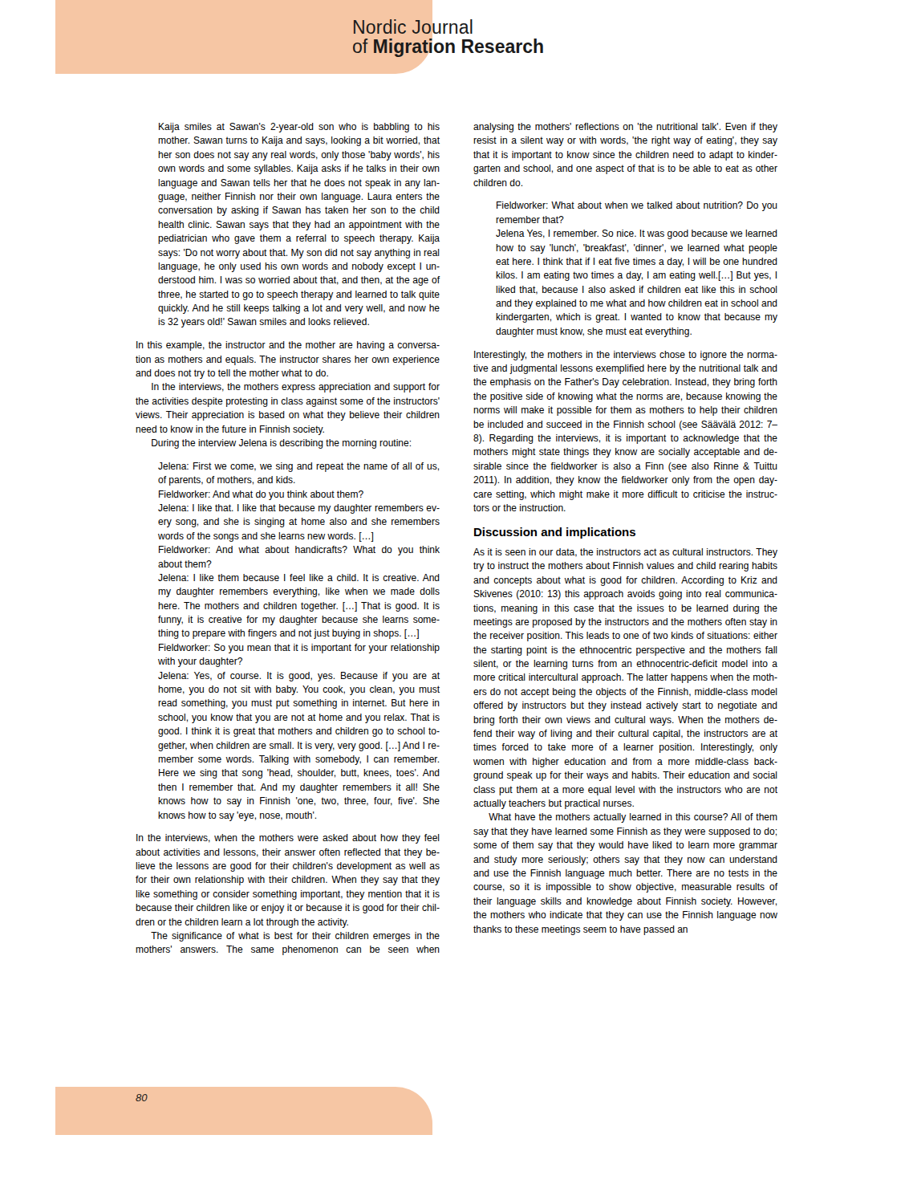Nordic Journal
of Migration Research
Kaija smiles at Sawan's 2-year-old son who is babbling to his mother. Sawan turns to Kaija and says, looking a bit worried, that her son does not say any real words, only those 'baby words', his own words and some syllables. Kaija asks if he talks in their own language and Sawan tells her that he does not speak in any language, neither Finnish nor their own language. Laura enters the conversation by asking if Sawan has taken her son to the child health clinic. Sawan says that they had an appointment with the pediatrician who gave them a referral to speech therapy. Kaija says: 'Do not worry about that. My son did not say anything in real language, he only used his own words and nobody except I understood him. I was so worried about that, and then, at the age of three, he started to go to speech therapy and learned to talk quite quickly. And he still keeps talking a lot and very well, and now he is 32 years old!' Sawan smiles and looks relieved.
In this example, the instructor and the mother are having a conversation as mothers and equals. The instructor shares her own experience and does not try to tell the mother what to do.
In the interviews, the mothers express appreciation and support for the activities despite protesting in class against some of the instructors' views. Their appreciation is based on what they believe their children need to know in the future in Finnish society.
During the interview Jelena is describing the morning routine:
Jelena: First we come, we sing and repeat the name of all of us, of parents, of mothers, and kids.
Fieldworker: And what do you think about them?
Jelena: I like that. I like that because my daughter remembers every song, and she is singing at home also and she remembers words of the songs and she learns new words. […]
Fieldworker: And what about handicrafts? What do you think about them?
Jelena: I like them because I feel like a child. It is creative. And my daughter remembers everything, like when we made dolls here. The mothers and children together. […] That is good. It is funny, it is creative for my daughter because she learns something to prepare with fingers and not just buying in shops. […]
Fieldworker: So you mean that it is important for your relationship with your daughter?
Jelena: Yes, of course. It is good, yes. Because if you are at home, you do not sit with baby. You cook, you clean, you must read something, you must put something in internet. But here in school, you know that you are not at home and you relax. That is good. I think it is great that mothers and children go to school together, when children are small. It is very, very good. […] And I remember some words. Talking with somebody, I can remember. Here we sing that song 'head, shoulder, butt, knees, toes'. And then I remember that. And my daughter remembers it all! She knows how to say in Finnish 'one, two, three, four, five'. She knows how to say 'eye, nose, mouth'.
In the interviews, when the mothers were asked about how they feel about activities and lessons, their answer often reflected that they believe the lessons are good for their children's development as well as for their own relationship with their children. When they say that they like something or consider something important, they mention that it is because their children like or enjoy it or because it is good for their children or the children learn a lot through the activity.
The significance of what is best for their children emerges in the mothers' answers. The same phenomenon can be seen when analysing the mothers' reflections on 'the nutritional talk'. Even if they resist in a silent way or with words, 'the right way of eating', they say that it is important to know since the children need to adapt to kindergarten and school, and one aspect of that is to be able to eat as other children do.
Fieldworker: What about when we talked about nutrition? Do you remember that?
Jelena Yes, I remember. So nice. It was good because we learned how to say 'lunch', 'breakfast', 'dinner', we learned what people eat here. I think that if I eat five times a day, I will be one hundred kilos. I am eating two times a day, I am eating well.[…] But yes, I liked that, because I also asked if children eat like this in school and they explained to me what and how children eat in school and kindergarten, which is great. I wanted to know that because my daughter must know, she must eat everything.
Interestingly, the mothers in the interviews chose to ignore the normative and judgmental lessons exemplified here by the nutritional talk and the emphasis on the Father's Day celebration. Instead, they bring forth the positive side of knowing what the norms are, because knowing the norms will make it possible for them as mothers to help their children be included and succeed in the Finnish school (see Säävälä 2012: 7–8). Regarding the interviews, it is important to acknowledge that the mothers might state things they know are socially acceptable and desirable since the fieldworker is also a Finn (see also Rinne & Tuittu 2011). In addition, they know the fieldworker only from the open daycare setting, which might make it more difficult to criticise the instructors or the instruction.
Discussion and implications
As it is seen in our data, the instructors act as cultural instructors. They try to instruct the mothers about Finnish values and child rearing habits and concepts about what is good for children. According to Kriz and Skivenes (2010: 13) this approach avoids going into real communications, meaning in this case that the issues to be learned during the meetings are proposed by the instructors and the mothers often stay in the receiver position. This leads to one of two kinds of situations: either the starting point is the ethnocentric perspective and the mothers fall silent, or the learning turns from an ethnocentric-deficit model into a more critical intercultural approach. The latter happens when the mothers do not accept being the objects of the Finnish, middle-class model offered by instructors but they instead actively start to negotiate and bring forth their own views and cultural ways. When the mothers defend their way of living and their cultural capital, the instructors are at times forced to take more of a learner position. Interestingly, only women with higher education and from a more middle-class background speak up for their ways and habits. Their education and social class put them at a more equal level with the instructors who are not actually teachers but practical nurses.
What have the mothers actually learned in this course? All of them say that they have learned some Finnish as they were supposed to do; some of them say that they would have liked to learn more grammar and study more seriously; others say that they now can understand and use the Finnish language much better. There are no tests in the course, so it is impossible to show objective, measurable results of their language skills and knowledge about Finnish society. However, the mothers who indicate that they can use the Finnish language now thanks to these meetings seem to have passed an
80